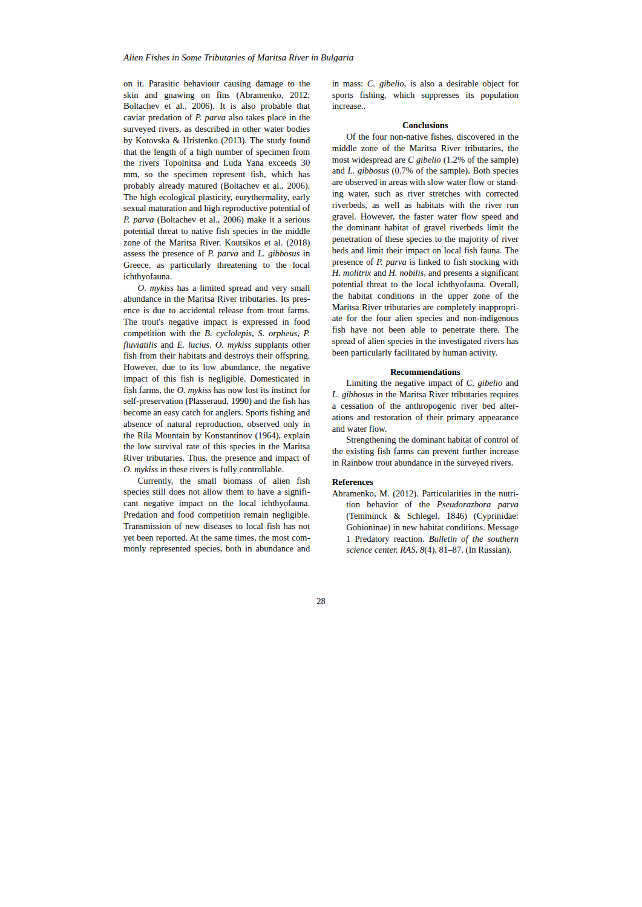Alien Fishes in Some Tributaries of Maritsa River in Bulgaria
on it. Parasitic behaviour causing damage to the skin and gnawing on fins (Abramenko, 2012; Boltachev et al., 2006). It is also probable that caviar predation of P. parva also takes place in the surveyed rivers, as described in other water bodies by Kotovska & Hristenko (2013). The study found that the length of a high number of specimen from the rivers Topolnitsa and Luda Yana exceeds 30 mm, so the specimen represent fish, which has probably already matured (Boltachev et al., 2006). The high ecological plasticity, eurythermality, early sexual maturation and high reproductive potential of P. parva (Boltachev et al., 2006) make it a serious potential threat to native fish species in the middle zone of the Maritsa River. Koutsikos et al. (2018) assess the presence of P. parva and L. gibbosus in Greece, as particularly threatening to the local ichthyofauna.
O. mykiss has a limited spread and very small abundance in the Maritsa River tributaries. Its presence is due to accidental release from trout farms. The trout's negative impact is expressed in food competition with the B. cyclolepis, S. orpheus, P. fluviatilis and E. lucius. O. mykiss supplants other fish from their habitats and destroys their offspring. However, due to its low abundance, the negative impact of this fish is negligible. Domesticated in fish farms, the O. mykiss has now lost its instinct for self-preservation (Plasseraud, 1990) and the fish has become an easy catch for anglers. Sports fishing and absence of natural reproduction, observed only in the Rila Mountain by Konstantinov (1964), explain the low survival rate of this species in the Maritsa River tributaries. Thus, the presence and impact of O. mykiss in these rivers is fully controllable.
Currently, the small biomass of alien fish species still does not allow them to have a significant negative impact on the local ichthyofauna. Predation and food competition remain negligible. Transmission of new diseases to local fish has not yet been reported. At the same times, the most commonly represented species, both in abundance and in mass: C. gibelio, is also a desirable object for sports fishing, which suppresses its population increase..
Conclusions
Of the four non-native fishes, discovered in the middle zone of the Maritsa River tributaries, the most widespread are C gibelio (1.2% of the sample) and L. gibbosus (0.7% of the sample). Both species are observed in areas with slow water flow or standing water, such as river stretches with corrected riverbeds, as well as habitats with the river run gravel. However, the faster water flow speed and the dominant habitat of gravel riverbeds limit the penetration of these species to the majority of river beds and limit their impact on local fish fauna. The presence of P. parva is linked to fish stocking with H. molitrix and H. nobilis, and presents a significant potential threat to the local ichthyofauna. Overall, the habitat conditions in the upper zone of the Maritsa River tributaries are completely inappropriate for the four alien species and non-indigenous fish have not been able to penetrate there. The spread of alien species in the investigated rivers has been particularly facilitated by human activity.
Recommendations
Limiting the negative impact of C. gibelio and L. gibbosus in the Maritsa River tributaries requires a cessation of the anthropogenic river bed alterations and restoration of their primary appearance and water flow.
Strengthening the dominant habitat of control of the existing fish farms can prevent further increase in Rainbow trout abundance in the surveyed rivers.
References
Abramenko, M. (2012). Particularities in the nutrition behavior of the Pseudorazbora parva (Temminck & Schlegel, 1846) (Cyprinidae: Gobioninae) in new habitat conditions. Message 1 Predatory reaction. Bulletin of the southern science center. RAS, 8(4), 81–87. (In Russian).
28